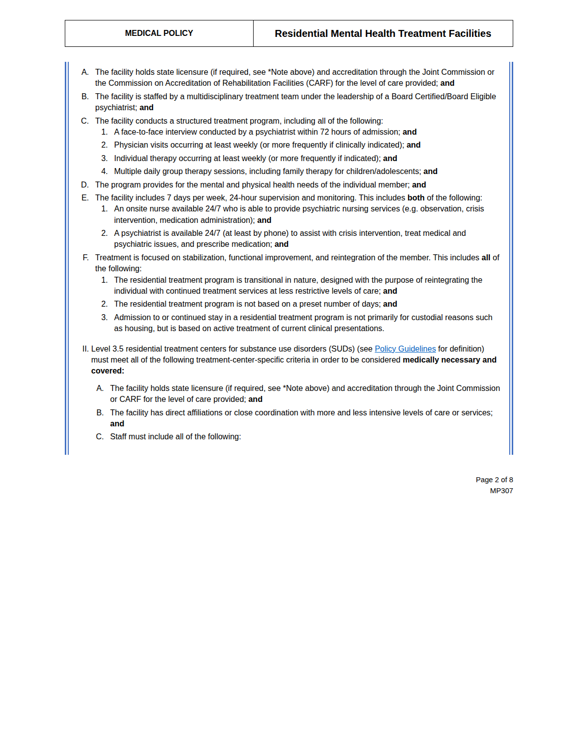| MEDICAL POLICY | Residential Mental Health Treatment Facilities |
The facility holds state licensure (if required, see *Note above) and accreditation through the Joint Commission or the Commission on Accreditation of Rehabilitation Facilities (CARF) for the level of care provided; and
The facility is staffed by a multidisciplinary treatment team under the leadership of a Board Certified/Board Eligible psychiatrist; and
The facility conducts a structured treatment program, including all of the following:
A face-to-face interview conducted by a psychiatrist within 72 hours of admission; and
Physician visits occurring at least weekly (or more frequently if clinically indicated); and
Individual therapy occurring at least weekly (or more frequently if indicated); and
Multiple daily group therapy sessions, including family therapy for children/adolescents; and
The program provides for the mental and physical health needs of the individual member; and
The facility includes 7 days per week, 24-hour supervision and monitoring. This includes both of the following:
An onsite nurse available 24/7 who is able to provide psychiatric nursing services (e.g. observation, crisis intervention, medication administration); and
A psychiatrist is available 24/7 (at least by phone) to assist with crisis intervention, treat medical and psychiatric issues, and prescribe medication; and
Treatment is focused on stabilization, functional improvement, and reintegration of the member. This includes all of the following:
The residential treatment program is transitional in nature, designed with the purpose of reintegrating the individual with continued treatment services at less restrictive levels of care; and
The residential treatment program is not based on a preset number of days; and
Admission to or continued stay in a residential treatment program is not primarily for custodial reasons such as housing, but is based on active treatment of current clinical presentations.
Level 3.5 residential treatment centers for substance use disorders (SUDs) (see Policy Guidelines for definition) must meet all of the following treatment-center-specific criteria in order to be considered medically necessary and covered:
The facility holds state licensure (if required, see *Note above) and accreditation through the Joint Commission or CARF for the level of care provided; and
The facility has direct affiliations or close coordination with more and less intensive levels of care or services; and
Staff must include all of the following:
Page 2 of 8
MP307